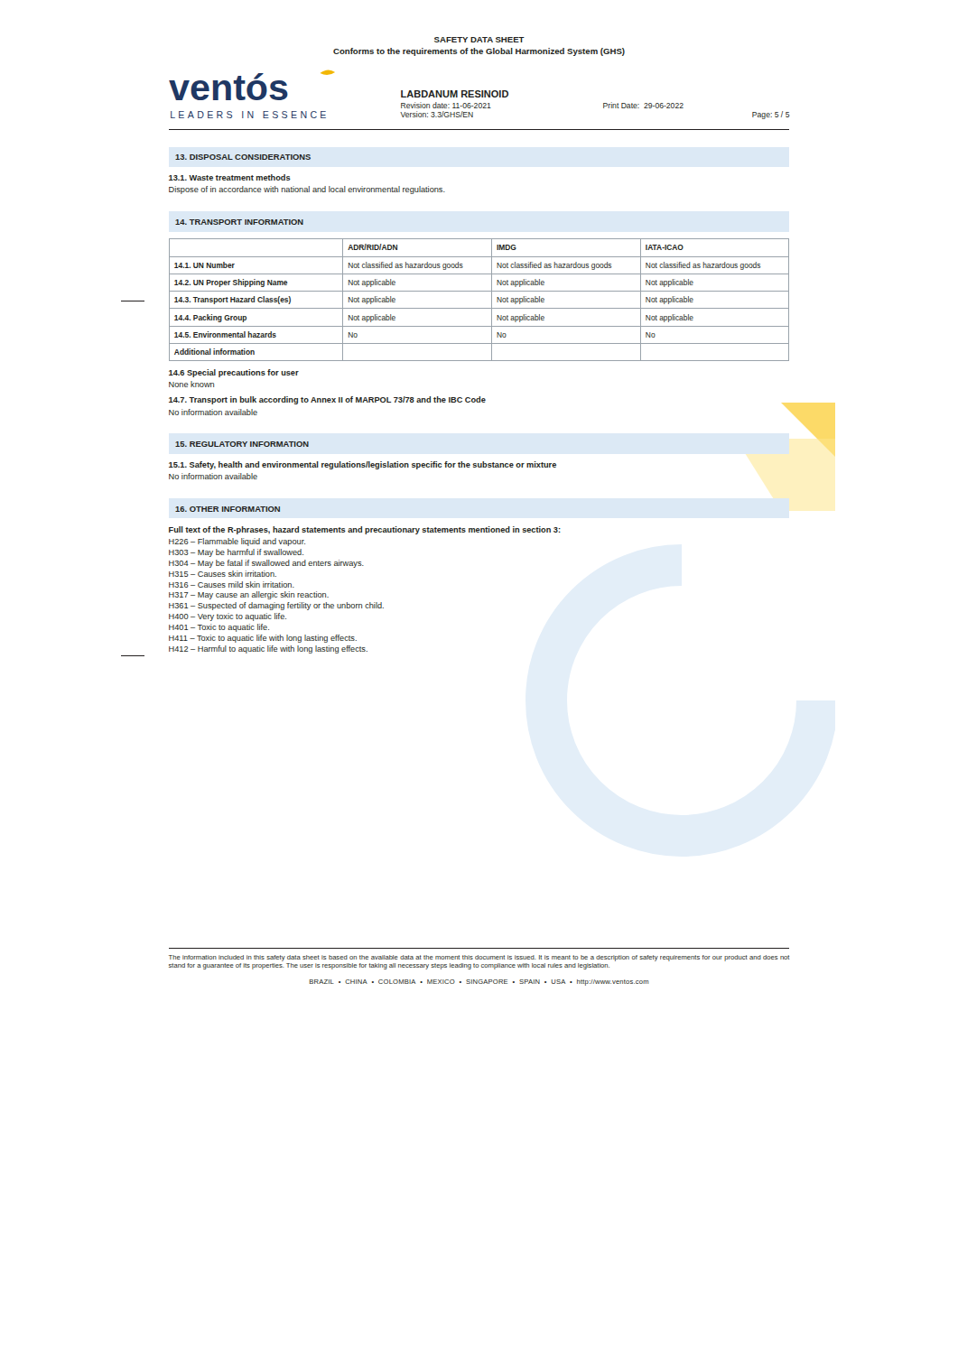SAFETY DATA SHEET
Conforms to the requirements of the Global Harmonized System (GHS)
ventós LEADERS IN ESSENCE
LABDANUM RESINOID
| Revision date: 11-06-2021 | Print Date: 29-06-2022 | |
| Version: 3.3/GHS/EN | | Page: 5 / 5 |
13. DISPOSAL CONSIDERATIONS
13.1. Waste treatment methods
Dispose of in accordance with national and local environmental regulations.
14. TRANSPORT INFORMATION
| | ADR/RID/ADN | IMDG | IATA-ICAO |
| --- | --- | --- | --- |
| 14.1. UN Number | Not classified as hazardous goods | Not classified as hazardous goods | Not classified as hazardous goods |
| 14.2. UN Proper Shipping Name | Not applicable | Not applicable | Not applicable |
| 14.3. Transport Hazard Class(es) | Not applicable | Not applicable | Not applicable |
| 14.4. Packing Group | Not applicable | Not applicable | Not applicable |
| 14.5. Environmental hazards | No | No | No |
| Additional information | | | |
14.6 Special precautions for user
None known
14.7. Transport in bulk according to Annex II of MARPOL 73/78 and the IBC Code
No information available
15. REGULATORY INFORMATION
15.1. Safety, health and environmental regulations/legislation specific for the substance or mixture
No information available
16. OTHER INFORMATION
Full text of the R-phrases, hazard statements and precautionary statements mentioned in section 3:
H226 – Flammable liquid and vapour.
H303 – May be harmful if swallowed.
H304 – May be fatal if swallowed and enters airways.
H315 – Causes skin irritation.
H316 – Causes mild skin irritation.
H317 – May cause an allergic skin reaction.
H361 – Suspected of damaging fertility or the unborn child.
H400 – Very toxic to aquatic life.
H401 – Toxic to aquatic life.
H411 – Toxic to aquatic life with long lasting effects.
H412 – Harmful to aquatic life with long lasting effects.
The information included in this safety data sheet is based on the available data at the moment this document is issued. It is meant to be a description of safety requirements for our product and does not stand for a guarantee of its properties. The user is responsible for taking all necessary steps leading to compliance with local rules and legislation.
BRAZIL • CHINA • COLOMBIA • MEXICO • SINGAPORE • SPAIN • USA • http://www.ventos.com